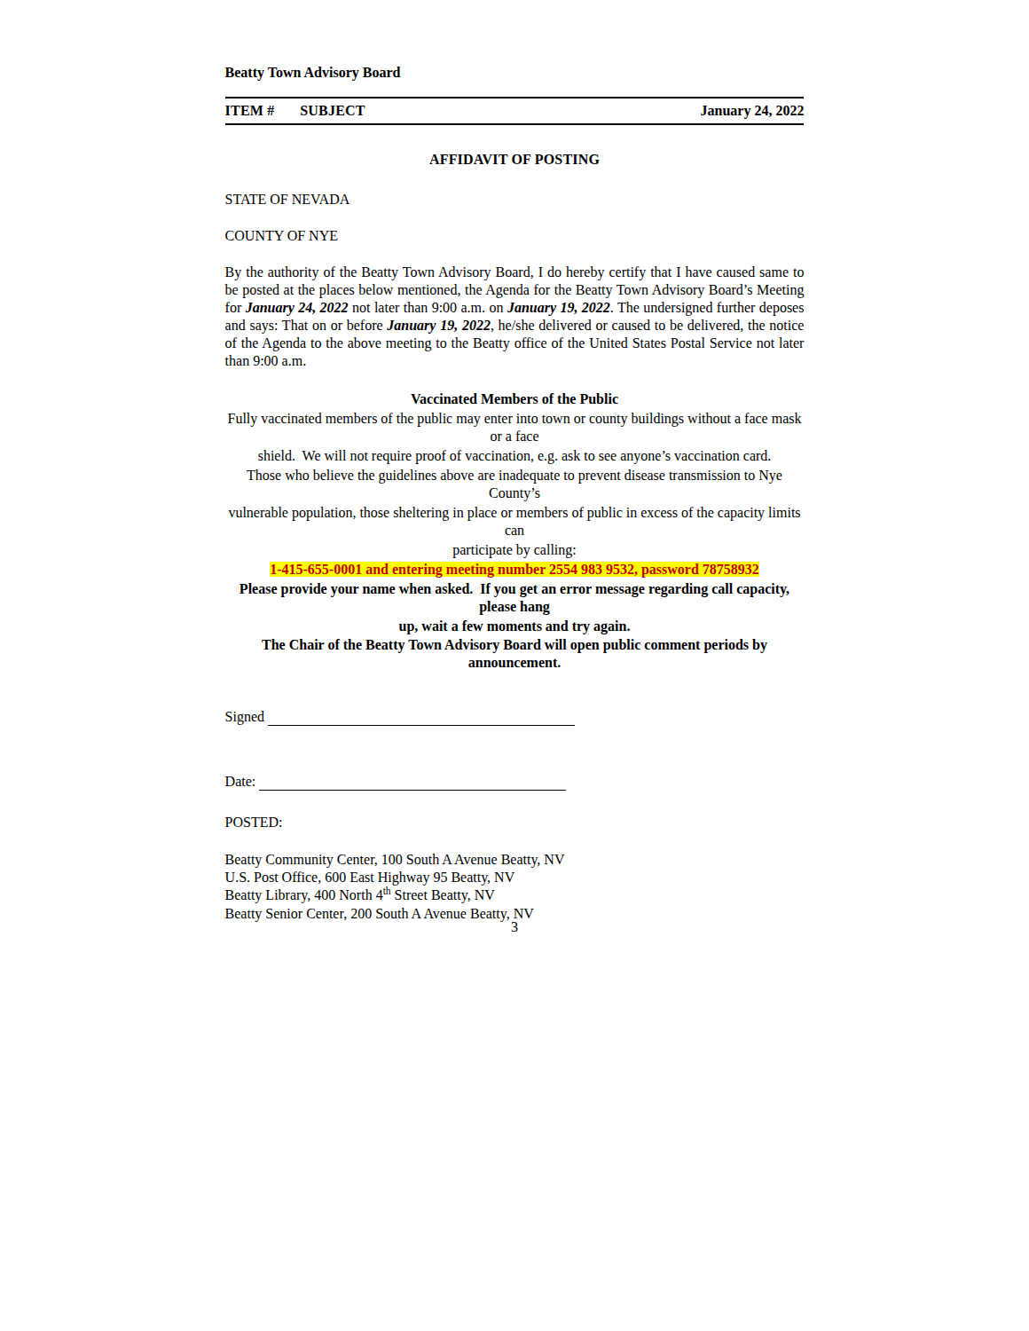Beatty Town Advisory Board
ITEM # SUBJECT
January 24, 2022
AFFIDAVIT OF POSTING
STATE OF NEVADA
COUNTY OF NYE
By the authority of the Beatty Town Advisory Board, I do hereby certify that I have caused same to be posted at the places below mentioned, the Agenda for the Beatty Town Advisory Board’s Meeting for January 24, 2022 not later than 9:00 a.m. on January 19, 2022. The undersigned further deposes and says: That on or before January 19, 2022, he/she delivered or caused to be delivered, the notice of the Agenda to the above meeting to the Beatty office of the United States Postal Service not later than 9:00 a.m.
Vaccinated Members of the Public
Fully vaccinated members of the public may enter into town or county buildings without a face mask or a face
shield. We will not require proof of vaccination, e.g. ask to see anyone’s vaccination card.
Those who believe the guidelines above are inadequate to prevent disease transmission to Nye County’s
vulnerable population, those sheltering in place or members of public in excess of the capacity limits can
participate by calling:
1-415-655-0001 and entering meeting number 2554 983 9532, password 78758932
Please provide your name when asked. If you get an error message regarding call capacity, please hang
up, wait a few moments and try again.
The Chair of the Beatty Town Advisory Board will open public comment periods by announcement.
Signed
Date:
POSTED:
Beatty Community Center, 100 South A Avenue Beatty, NV
U.S. Post Office, 600 East Highway 95 Beatty, NV
Beatty Library, 400 North 4th Street Beatty, NV
Beatty Senior Center, 200 South A Avenue Beatty, NV
3